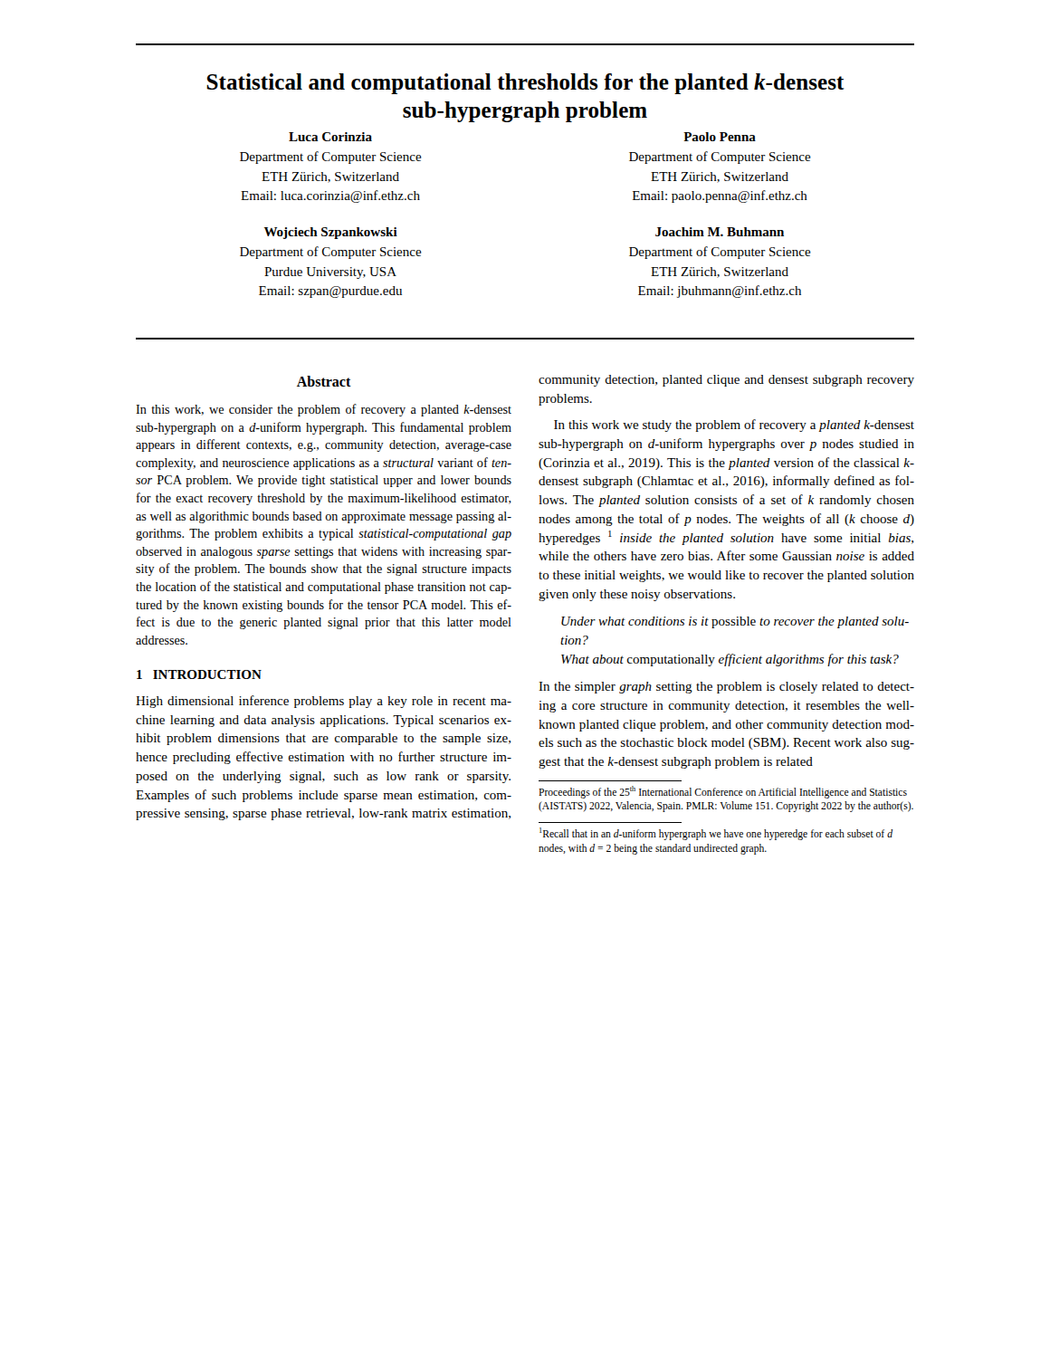Statistical and computational thresholds for the planted k-densest
sub-hypergraph problem
| Luca Corinzia Department of Computer Science ETH Zürich, Switzerland Email: luca.corinzia@inf.ethz.ch | Paolo Penna Department of Computer Science ETH Zürich, Switzerland Email: paolo.penna@inf.ethz.ch |
| Wojciech Szpankowski Department of Computer Science Purdue University, USA Email: szpan@purdue.edu | Joachim M. Buhmann Department of Computer Science ETH Zürich, Switzerland Email: jbuhmann@inf.ethz.ch |
Abstract
In this work, we consider the problem of recovery a planted k-densest sub-hypergraph on a d-uniform hypergraph. This fundamental problem appears in different contexts, e.g., community detection, average-case complexity, and neuroscience applications as a structural variant of tensor PCA problem. We provide tight statistical upper and lower bounds for the exact recovery threshold by the maximum-likelihood estimator, as well as algorithmic bounds based on approximate message passing algorithms. The problem exhibits a typical statistical-computational gap observed in analogous sparse settings that widens with increasing sparsity of the problem. The bounds show that the signal structure impacts the location of the statistical and computational phase transition not captured by the known existing bounds for the tensor PCA model. This effect is due to the generic planted signal prior that this latter model addresses.
1 INTRODUCTION
High dimensional inference problems play a key role in recent machine learning and data analysis applications. Typical scenarios exhibit problem dimensions that are comparable to the sample size, hence precluding effective estimation with no further structure imposed on the underlying signal, such as low rank or sparsity. Examples of such problems include sparse mean estimation, compressive sensing, sparse phase retrieval, low-rank matrix estimation, community detection, planted clique and densest subgraph recovery problems.
In this work we study the problem of recovery a planted k-densest sub-hypergraph on d-uniform hypergraphs over p nodes studied in (Corinzia et al., 2019). This is the planted version of the classical k-densest subgraph (Chlamtac et al., 2016), informally defined as follows. The planted solution consists of a set of k randomly chosen nodes among the total of p nodes. The weights of all (k choose d) hyperedges 1 inside the planted solution have some initial bias, while the others have zero bias. After some Gaussian noise is added to these initial weights, we would like to recover the planted solution given only these noisy observations.
Under what conditions is it possible to recover the planted solution?
What about computationally efficient algorithms for this task?
In the simpler graph setting the problem is closely related to detecting a core structure in community detection, it resembles the well-known planted clique problem, and other community detection models such as the stochastic block model (SBM). Recent work also suggest that the k-densest subgraph problem is related
Proceedings of the 25th International Conference on Artificial Intelligence and Statistics (AISTATS) 2022, Valencia, Spain. PMLR: Volume 151. Copyright 2022 by the author(s).
1Recall that in an d-uniform hypergraph we have one hyperedge for each subset of d nodes, with d = 2 being the standard undirected graph.